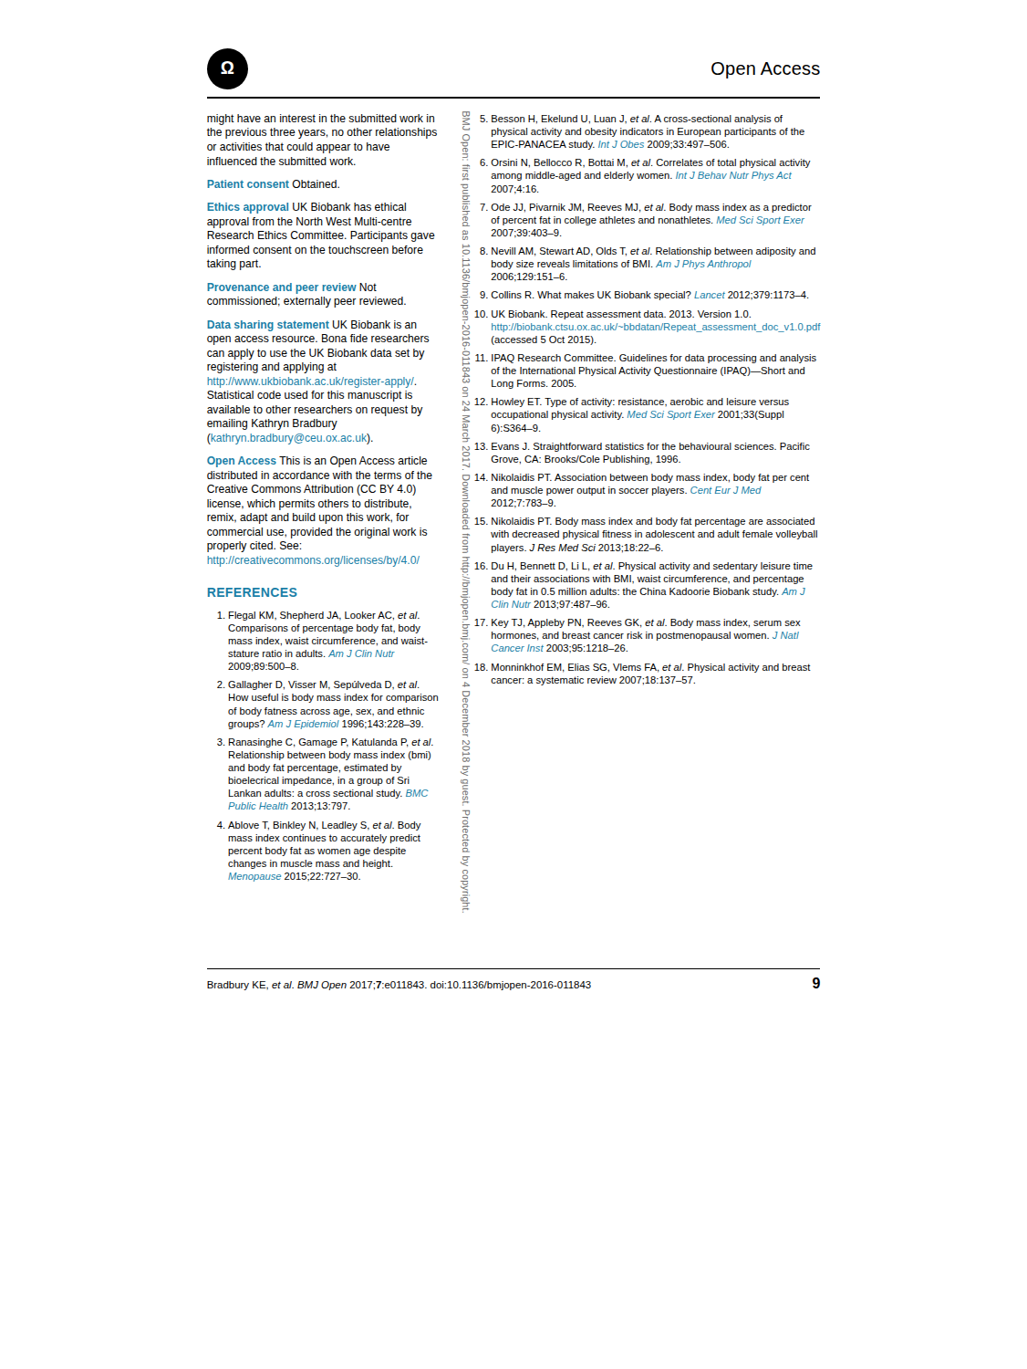Ω
Open Access
might have an interest in the submitted work in the previous three years, no other relationships or activities that could appear to have influenced the submitted work.
Patient consent Obtained.
Ethics approval UK Biobank has ethical approval from the North West Multi-centre Research Ethics Committee. Participants gave informed consent on the touchscreen before taking part.
Provenance and peer review Not commissioned; externally peer reviewed.
Data sharing statement UK Biobank is an open access resource. Bona fide researchers can apply to use the UK Biobank data set by registering and applying at http://www.ukbiobank.ac.uk/register-apply/. Statistical code used for this manuscript is available to other researchers on request by emailing Kathryn Bradbury (kathryn.bradbury@ceu.ox.ac.uk).
Open Access This is an Open Access article distributed in accordance with the terms of the Creative Commons Attribution (CC BY 4.0) license, which permits others to distribute, remix, adapt and build upon this work, for commercial use, provided the original work is properly cited. See: http://creativecommons.org/licenses/by/4.0/
REFERENCES
Flegal KM, Shepherd JA, Looker AC, et al. Comparisons of percentage body fat, body mass index, waist circumference, and waist-stature ratio in adults. Am J Clin Nutr 2009;89:500–8.
Gallagher D, Visser M, Sepúlveda D, et al. How useful is body mass index for comparison of body fatness across age, sex, and ethnic groups? Am J Epidemiol 1996;143:228–39.
Ranasinghe C, Gamage P, Katulanda P, et al. Relationship between body mass index (bmi) and body fat percentage, estimated by bioelecrical impedance, in a group of Sri Lankan adults: a cross sectional study. BMC Public Health 2013;13:797.
Ablove T, Binkley N, Leadley S, et al. Body mass index continues to accurately predict percent body fat as women age despite changes in muscle mass and height. Menopause 2015;22:727–30.
Besson H, Ekelund U, Luan J, et al. A cross-sectional analysis of physical activity and obesity indicators in European participants of the EPIC-PANACEA study. Int J Obes 2009;33:497–506.
Orsini N, Bellocco R, Bottai M, et al. Correlates of total physical activity among middle-aged and elderly women. Int J Behav Nutr Phys Act 2007;4:16.
Ode JJ, Pivarnik JM, Reeves MJ, et al. Body mass index as a predictor of percent fat in college athletes and nonathletes. Med Sci Sport Exer 2007;39:403–9.
Nevill AM, Stewart AD, Olds T, et al. Relationship between adiposity and body size reveals limitations of BMI. Am J Phys Anthropol 2006;129:151–6.
Collins R. What makes UK Biobank special? Lancet 2012;379:1173–4.
UK Biobank. Repeat assessment data. 2013. Version 1.0. http://biobank.ctsu.ox.ac.uk/~bbdatan/Repeat_assessment_doc_v1.0.pdf (accessed 5 Oct 2015).
IPAQ Research Committee. Guidelines for data processing and analysis of the International Physical Activity Questionnaire (IPAQ)—Short and Long Forms. 2005.
Howley ET. Type of activity: resistance, aerobic and leisure versus occupational physical activity. Med Sci Sport Exer 2001;33(Suppl 6):S364–9.
Evans J. Straightforward statistics for the behavioural sciences. Pacific Grove, CA: Brooks/Cole Publishing, 1996.
Nikolaidis PT. Association between body mass index, body fat per cent and muscle power output in soccer players. Cent Eur J Med 2012;7:783–9.
Nikolaidis PT. Body mass index and body fat percentage are associated with decreased physical fitness in adolescent and adult female volleyball players. J Res Med Sci 2013;18:22–6.
Du H, Bennett D, Li L, et al. Physical activity and sedentary leisure time and their associations with BMI, waist circumference, and percentage body fat in 0.5 million adults: the China Kadoorie Biobank study. Am J Clin Nutr 2013;97:487–96.
Key TJ, Appleby PN, Reeves GK, et al. Body mass index, serum sex hormones, and breast cancer risk in postmenopausal women. J Natl Cancer Inst 2003;95:1218–26.
Monninkhof EM, Elias SG, Vlems FA, et al. Physical activity and breast cancer: a systematic review 2007;18:137–57.
Bradbury KE, et al. BMJ Open 2017;7:e011843. doi:10.1136/bmjopen-2016-011843
9
BMJ Open: first published as 10.1136/bmjopen-2016-011843 on 24 March 2017. Downloaded from http://bmjopen.bmj.com/ on 4 December 2018 by guest. Protected by copyright.